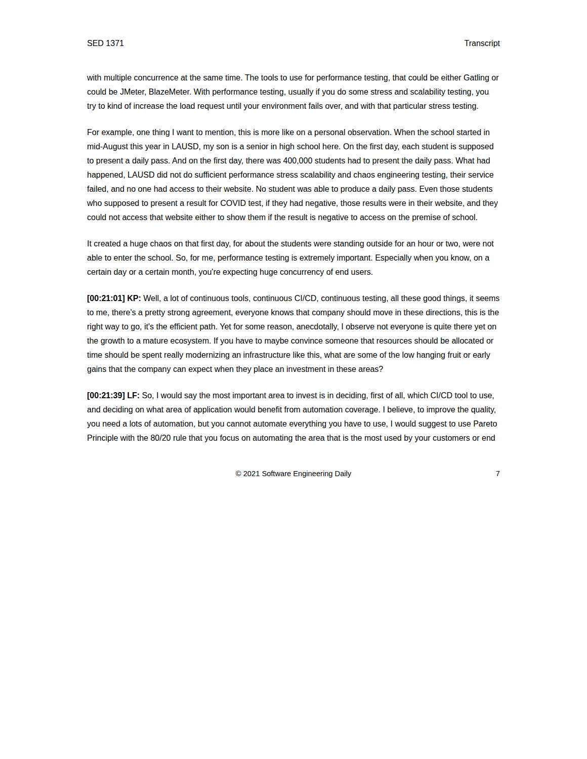SED 1371 Transcript
with multiple concurrence at the same time. The tools to use for performance testing, that could be either Gatling or could be JMeter, BlazeMeter. With performance testing, usually if you do some stress and scalability testing, you try to kind of increase the load request until your environment fails over, and with that particular stress testing.
For example, one thing I want to mention, this is more like on a personal observation. When the school started in mid-August this year in LAUSD, my son is a senior in high school here. On the first day, each student is supposed to present a daily pass. And on the first day, there was 400,000 students had to present the daily pass. What had happened, LAUSD did not do sufficient performance stress scalability and chaos engineering testing, their service failed, and no one had access to their website. No student was able to produce a daily pass. Even those students who supposed to present a result for COVID test, if they had negative, those results were in their website, and they could not access that website either to show them if the result is negative to access on the premise of school.
It created a huge chaos on that first day, for about the students were standing outside for an hour or two, were not able to enter the school. So, for me, performance testing is extremely important. Especially when you know, on a certain day or a certain month, you're expecting huge concurrency of end users.
[00:21:01] KP: Well, a lot of continuous tools, continuous CI/CD, continuous testing, all these good things, it seems to me, there's a pretty strong agreement, everyone knows that company should move in these directions, this is the right way to go, it's the efficient path. Yet for some reason, anecdotally, I observe not everyone is quite there yet on the growth to a mature ecosystem. If you have to maybe convince someone that resources should be allocated or time should be spent really modernizing an infrastructure like this, what are some of the low hanging fruit or early gains that the company can expect when they place an investment in these areas?
[00:21:39] LF: So, I would say the most important area to invest is in deciding, first of all, which CI/CD tool to use, and deciding on what area of application would benefit from automation coverage. I believe, to improve the quality, you need a lots of automation, but you cannot automate everything you have to use, I would suggest to use Pareto Principle with the 80/20 rule that you focus on automating the area that is the most used by your customers or end
© 2021 Software Engineering Daily 7